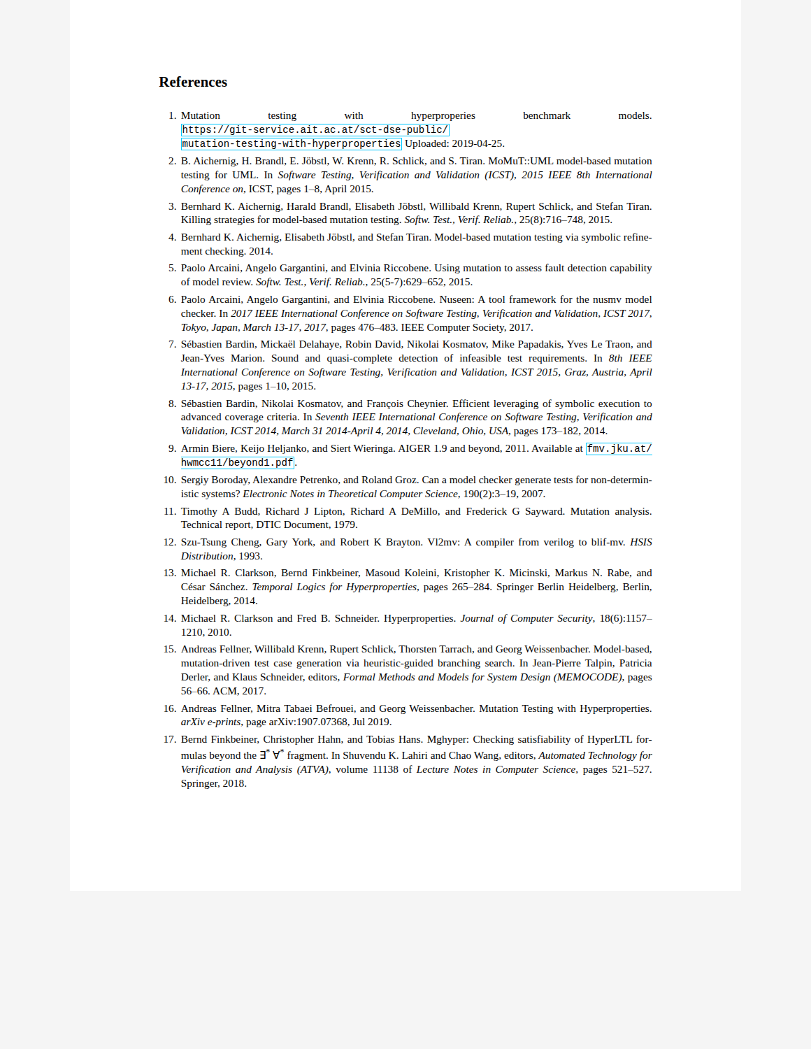References
Mutation testing with hyperproperies benchmark models. https://git-service.ait.ac.at/sct-dse-public/
mutation-testing-with-hyperproperties Uploaded: 2019-04-25.
B. Aichernig, H. Brandl, E. Jöbstl, W. Krenn, R. Schlick, and S. Tiran. MoMuT::UML model-based mutation testing for UML. In Software Testing, Verification and Validation (ICST), 2015 IEEE 8th International Conference on, ICST, pages 1–8, April 2015.
Bernhard K. Aichernig, Harald Brandl, Elisabeth Jöbstl, Willibald Krenn, Rupert Schlick, and Stefan Tiran. Killing strategies for model-based mutation testing. Softw. Test., Verif. Reliab., 25(8):716–748, 2015.
Bernhard K. Aichernig, Elisabeth Jöbstl, and Stefan Tiran. Model-based mutation testing via symbolic refinement checking. 2014.
Paolo Arcaini, Angelo Gargantini, and Elvinia Riccobene. Using mutation to assess fault detection capability of model review. Softw. Test., Verif. Reliab., 25(5-7):629–652, 2015.
Paolo Arcaini, Angelo Gargantini, and Elvinia Riccobene. Nuseen: A tool framework for the nusmv model checker. In 2017 IEEE International Conference on Software Testing, Verification and Validation, ICST 2017, Tokyo, Japan, March 13-17, 2017, pages 476–483. IEEE Computer Society, 2017.
Sébastien Bardin, Mickaël Delahaye, Robin David, Nikolai Kosmatov, Mike Papadakis, Yves Le Traon, and Jean-Yves Marion. Sound and quasi-complete detection of infeasible test requirements. In 8th IEEE International Conference on Software Testing, Verification and Validation, ICST 2015, Graz, Austria, April 13-17, 2015, pages 1–10, 2015.
Sébastien Bardin, Nikolai Kosmatov, and François Cheynier. Efficient leveraging of symbolic execution to advanced coverage criteria. In Seventh IEEE International Conference on Software Testing, Verification and Validation, ICST 2014, March 31 2014-April 4, 2014, Cleveland, Ohio, USA, pages 173–182, 2014.
Armin Biere, Keijo Heljanko, and Siert Wieringa. AIGER 1.9 and beyond, 2011. Available at fmv.jku.at/hwmcc11/beyond1.pdf.
Sergiy Boroday, Alexandre Petrenko, and Roland Groz. Can a model checker generate tests for non-deterministic systems? Electronic Notes in Theoretical Computer Science, 190(2):3–19, 2007.
Timothy A Budd, Richard J Lipton, Richard A DeMillo, and Frederick G Sayward. Mutation analysis. Technical report, DTIC Document, 1979.
Szu-Tsung Cheng, Gary York, and Robert K Brayton. Vl2mv: A compiler from verilog to blif-mv. HSIS Distribution, 1993.
Michael R. Clarkson, Bernd Finkbeiner, Masoud Koleini, Kristopher K. Micinski, Markus N. Rabe, and César Sánchez. Temporal Logics for Hyperproperties, pages 265–284. Springer Berlin Heidelberg, Berlin, Heidelberg, 2014.
Michael R. Clarkson and Fred B. Schneider. Hyperproperties. Journal of Computer Security, 18(6):1157–1210, 2010.
Andreas Fellner, Willibald Krenn, Rupert Schlick, Thorsten Tarrach, and Georg Weissenbacher. Model-based, mutation-driven test case generation via heuristic-guided branching search. In Jean-Pierre Talpin, Patricia Derler, and Klaus Schneider, editors, Formal Methods and Models for System Design (MEMOCODE), pages 56–66. ACM, 2017.
Andreas Fellner, Mitra Tabaei Befrouei, and Georg Weissenbacher. Mutation Testing with Hyperproperties. arXiv e-prints, page arXiv:1907.07368, Jul 2019.
Bernd Finkbeiner, Christopher Hahn, and Tobias Hans. Mghyper: Checking satisfiability of HyperLTL formulas beyond the ∃* ∀* fragment. In Shuvendu K. Lahiri and Chao Wang, editors, Automated Technology for Verification and Analysis (ATVA), volume 11138 of Lecture Notes in Computer Science, pages 521–527. Springer, 2018.